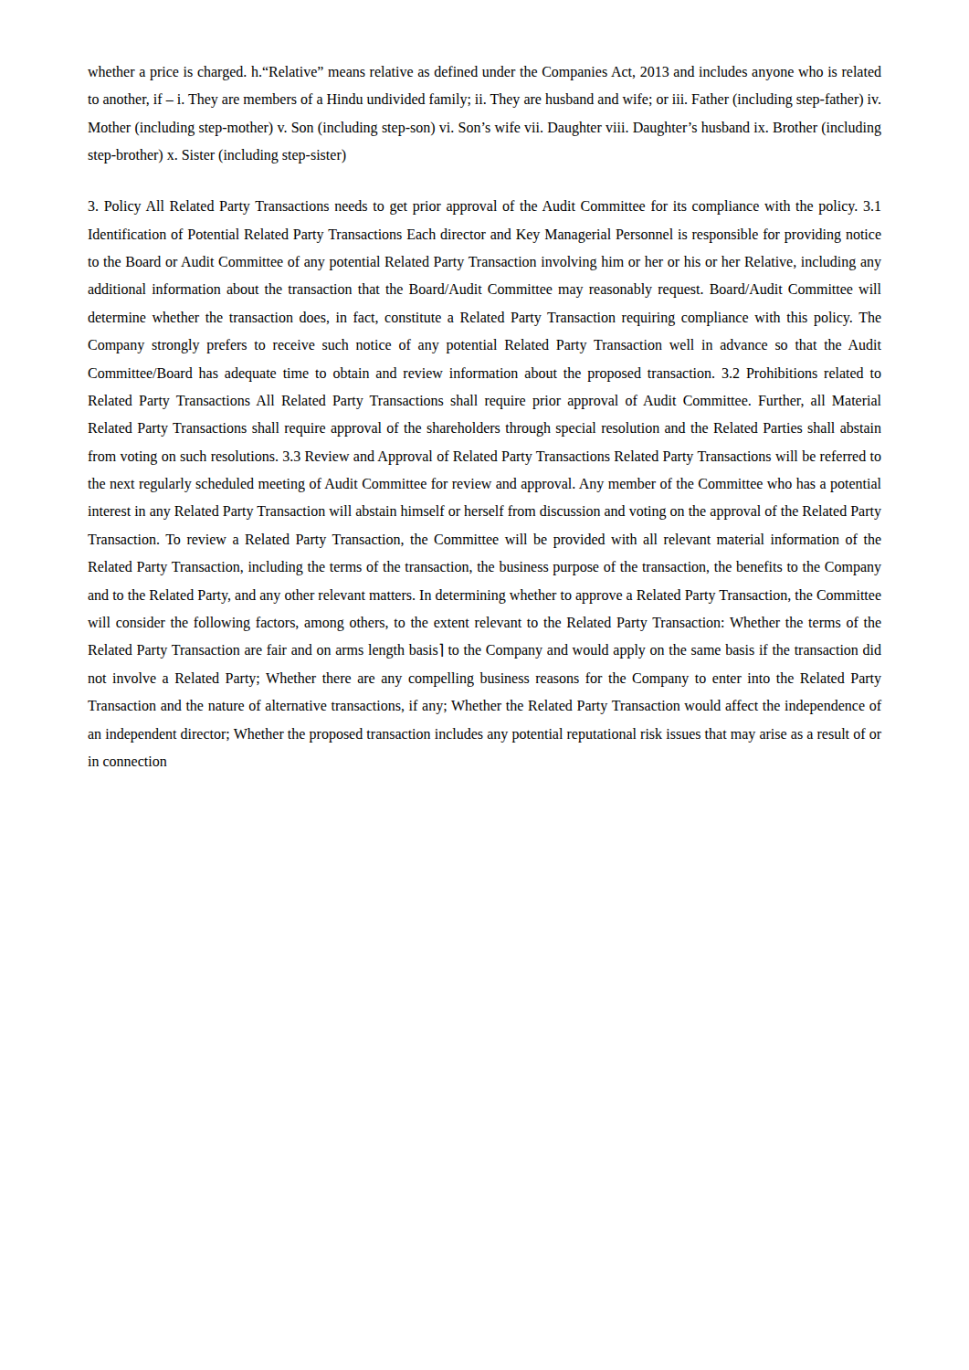whether a price is charged. h.“Relative” means relative as defined under the Companies Act, 2013 and includes anyone who is related to another, if – i. They are members of a Hindu undivided family; ii. They are husband and wife; or iii. Father (including step-father) iv. Mother (including step-mother) v. Son (including step-son) vi. Son’s wife vii. Daughter viii. Daughter’s husband ix. Brother (including step-brother) x. Sister (including step-sister)
3. Policy All Related Party Transactions needs to get prior approval of the Audit Committee for its compliance with the policy. 3.1 Identification of Potential Related Party Transactions Each director and Key Managerial Personnel is responsible for providing notice to the Board or Audit Committee of any potential Related Party Transaction involving him or her or his or her Relative, including any additional information about the transaction that the Board/Audit Committee may reasonably request. Board/Audit Committee will determine whether the transaction does, in fact, constitute a Related Party Transaction requiring compliance with this policy. The Company strongly prefers to receive such notice of any potential Related Party Transaction well in advance so that the Audit Committee/Board has adequate time to obtain and review information about the proposed transaction. 3.2 Prohibitions related to Related Party Transactions All Related Party Transactions shall require prior approval of Audit Committee. Further, all Material Related Party Transactions shall require approval of the shareholders through special resolution and the Related Parties shall abstain from voting on such resolutions. 3.3 Review and Approval of Related Party Transactions Related Party Transactions will be referred to the next regularly scheduled meeting of Audit Committee for review and approval. Any member of the Committee who has a potential interest in any Related Party Transaction will abstain himself or herself from discussion and voting on the approval of the Related Party Transaction. To review a Related Party Transaction, the Committee will be provided with all relevant material information of the Related Party Transaction, including the terms of the transaction, the business purpose of the transaction, the benefits to the Company and to the Related Party, and any other relevant matters. In determining whether to approve a Related Party Transaction, the Committee will consider the following factors, among others, to the extent relevant to the Related Party Transaction: Whether the terms of the Related Party Transaction are fair and on arms length basis⌉ to the Company and would apply on the same basis if the transaction did not involve a Related Party; Whether there are any compelling business reasons for the Company to enter into the Related Party Transaction and the nature of alternative transactions, if any; Whether the Related Party Transaction would affect the independence of an independent director; Whether the proposed transaction includes any potential reputational risk issues that may arise as a result of or in connection